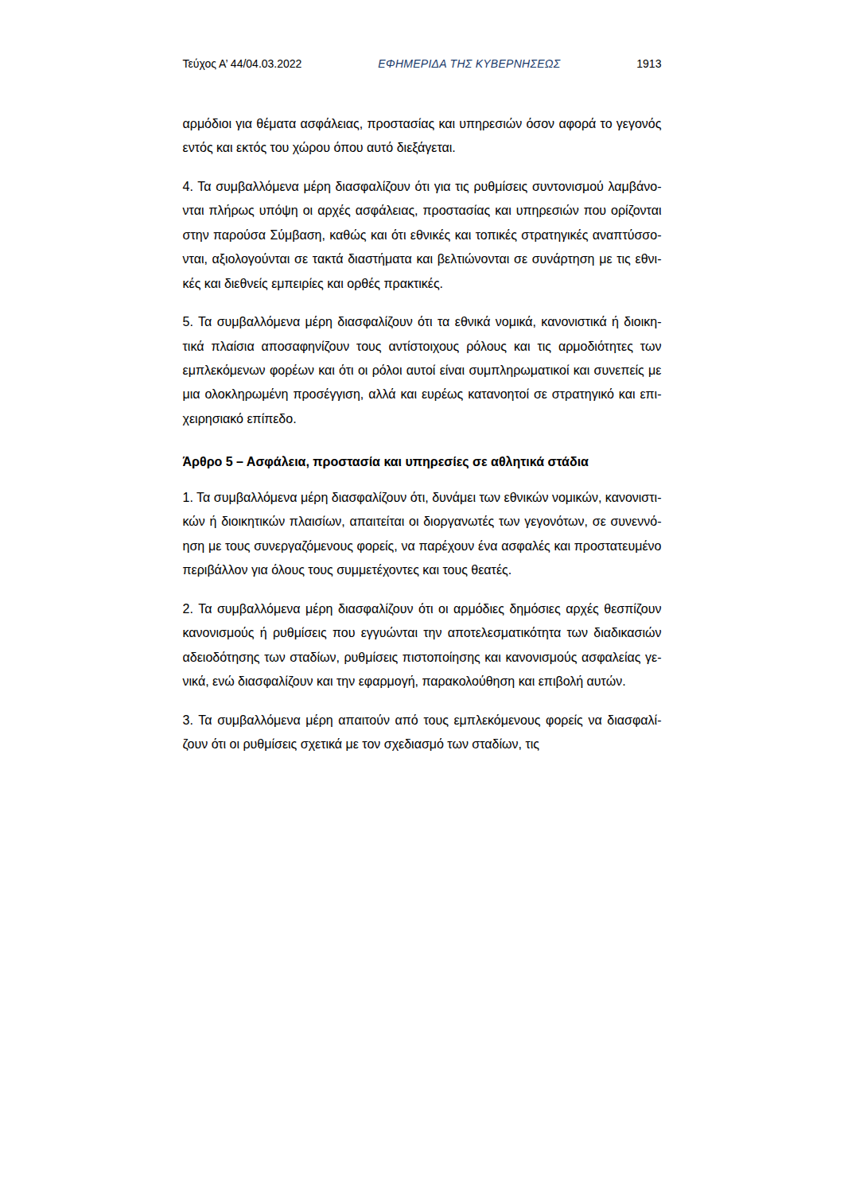Τεύχος Α’ 44/04.03.2022
ΕΦΗΜΕΡΙΔΑ ΤΗΣ ΚΥΒΕΡΝΗΣΕΩΣ
1913
αρμόδιοι για θέματα ασφάλειας, προστασίας και υπηρεσιών όσον αφορά το γεγονός εντός και εκτός του χώρου όπου αυτό διεξάγεται.
4. Τα συμβαλλόμενα μέρη διασφαλίζουν ότι για τις ρυθμίσεις συντονισμού λαμβάνονται πλήρως υπόψη οι αρχές ασφάλειας, προστασίας και υπηρεσιών που ορίζονται στην παρούσα Σύμβαση, καθώς και ότι εθνικές και τοπικές στρατηγικές αναπτύσσονται, αξιολογούνται σε τακτά διαστήματα και βελτιώνονται σε συνάρτηση με τις εθνικές και διεθνείς εμπειρίες και ορθές πρακτικές.
5. Τα συμβαλλόμενα μέρη διασφαλίζουν ότι τα εθνικά νομικά, κανονιστικά ή διοικητικά πλαίσια αποσαφηνίζουν τους αντίστοιχους ρόλους και τις αρμοδιότητες των εμπλεκόμενων φορέων και ότι οι ρόλοι αυτοί είναι συμπληρωματικοί και συνεπείς με μια ολοκληρωμένη προσέγγιση, αλλά και ευρέως κατανοητοί σε στρατηγικό και επιχειρησιακό επίπεδο.
Άρθρο 5 – Ασφάλεια, προστασία και υπηρεσίες σε αθλητικά στάδια
1. Τα συμβαλλόμενα μέρη διασφαλίζουν ότι, δυνάμει των εθνικών νομικών, κανονιστικών ή διοικητικών πλαισίων, απαιτείται οι διοργανωτές των γεγονότων, σε συνεννόηση με τους συνεργαζόμενους φορείς, να παρέχουν ένα ασφαλές και προστατευμένο περιβάλλον για όλους τους συμμετέχοντες και τους θεατές.
2. Τα συμβαλλόμενα μέρη διασφαλίζουν ότι οι αρμόδιες δημόσιες αρχές θεσπίζουν κανονισμούς ή ρυθμίσεις που εγγυώνται την αποτελεσματικότητα των διαδικασιών αδειοδότησης των σταδίων, ρυθμίσεις πιστοποίησης και κανονισμούς ασφαλείας γενικά, ενώ διασφαλίζουν και την εφαρμογή, παρακολούθηση και επιβολή αυτών.
3. Τα συμβαλλόμενα μέρη απαιτούν από τους εμπλεκόμενους φορείς να διασφαλίζουν ότι οι ρυθμίσεις σχετικά με τον σχεδιασμό των σταδίων, τις